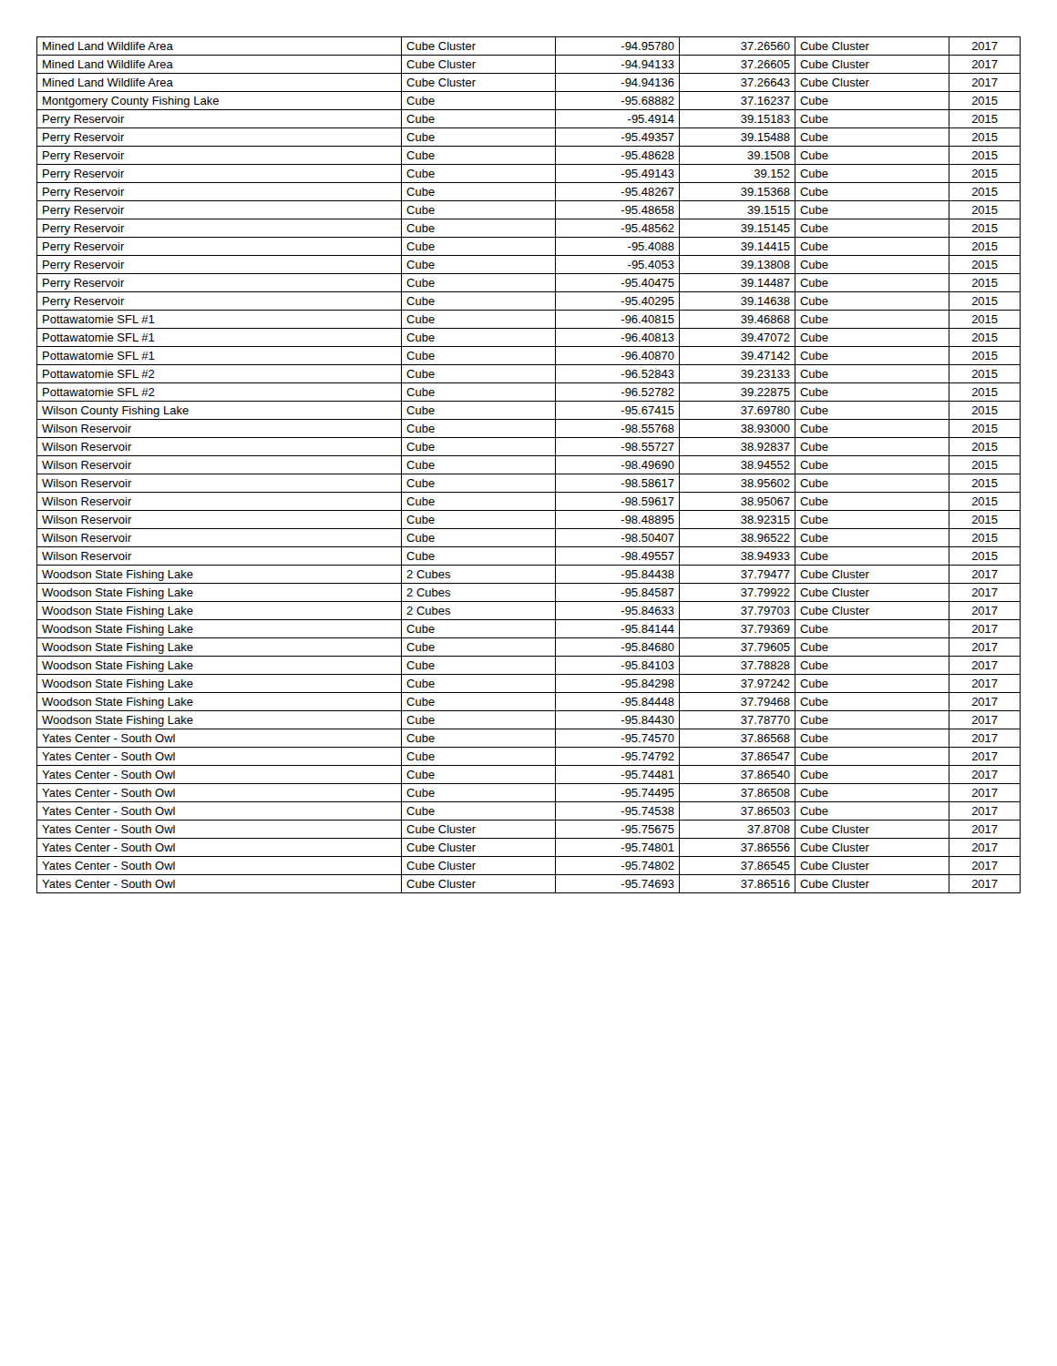| Mined Land Wildlife Area | Cube Cluster | -94.95780 | 37.26560 | Cube Cluster | 2017 |
| Mined Land Wildlife Area | Cube Cluster | -94.94133 | 37.26605 | Cube Cluster | 2017 |
| Mined Land Wildlife Area | Cube Cluster | -94.94136 | 37.26643 | Cube Cluster | 2017 |
| Montgomery County Fishing Lake | Cube | -95.68882 | 37.16237 | Cube | 2015 |
| Perry Reservoir | Cube | -95.4914 | 39.15183 | Cube | 2015 |
| Perry Reservoir | Cube | -95.49357 | 39.15488 | Cube | 2015 |
| Perry Reservoir | Cube | -95.48628 | 39.1508 | Cube | 2015 |
| Perry Reservoir | Cube | -95.49143 | 39.152 | Cube | 2015 |
| Perry Reservoir | Cube | -95.48267 | 39.15368 | Cube | 2015 |
| Perry Reservoir | Cube | -95.48658 | 39.1515 | Cube | 2015 |
| Perry Reservoir | Cube | -95.48562 | 39.15145 | Cube | 2015 |
| Perry Reservoir | Cube | -95.4088 | 39.14415 | Cube | 2015 |
| Perry Reservoir | Cube | -95.4053 | 39.13808 | Cube | 2015 |
| Perry Reservoir | Cube | -95.40475 | 39.14487 | Cube | 2015 |
| Perry Reservoir | Cube | -95.40295 | 39.14638 | Cube | 2015 |
| Pottawatomie SFL #1 | Cube | -96.40815 | 39.46868 | Cube | 2015 |
| Pottawatomie SFL #1 | Cube | -96.40813 | 39.47072 | Cube | 2015 |
| Pottawatomie SFL #1 | Cube | -96.40870 | 39.47142 | Cube | 2015 |
| Pottawatomie SFL #2 | Cube | -96.52843 | 39.23133 | Cube | 2015 |
| Pottawatomie SFL #2 | Cube | -96.52782 | 39.22875 | Cube | 2015 |
| Wilson County Fishing Lake | Cube | -95.67415 | 37.69780 | Cube | 2015 |
| Wilson Reservoir | Cube | -98.55768 | 38.93000 | Cube | 2015 |
| Wilson Reservoir | Cube | -98.55727 | 38.92837 | Cube | 2015 |
| Wilson Reservoir | Cube | -98.49690 | 38.94552 | Cube | 2015 |
| Wilson Reservoir | Cube | -98.58617 | 38.95602 | Cube | 2015 |
| Wilson Reservoir | Cube | -98.59617 | 38.95067 | Cube | 2015 |
| Wilson Reservoir | Cube | -98.48895 | 38.92315 | Cube | 2015 |
| Wilson Reservoir | Cube | -98.50407 | 38.96522 | Cube | 2015 |
| Wilson Reservoir | Cube | -98.49557 | 38.94933 | Cube | 2015 |
| Woodson State Fishing Lake | 2 Cubes | -95.84438 | 37.79477 | Cube Cluster | 2017 |
| Woodson State Fishing Lake | 2 Cubes | -95.84587 | 37.79922 | Cube Cluster | 2017 |
| Woodson State Fishing Lake | 2 Cubes | -95.84633 | 37.79703 | Cube Cluster | 2017 |
| Woodson State Fishing Lake | Cube | -95.84144 | 37.79369 | Cube | 2017 |
| Woodson State Fishing Lake | Cube | -95.84680 | 37.79605 | Cube | 2017 |
| Woodson State Fishing Lake | Cube | -95.84103 | 37.78828 | Cube | 2017 |
| Woodson State Fishing Lake | Cube | -95.84298 | 37.97242 | Cube | 2017 |
| Woodson State Fishing Lake | Cube | -95.84448 | 37.79468 | Cube | 2017 |
| Woodson State Fishing Lake | Cube | -95.84430 | 37.78770 | Cube | 2017 |
| Yates Center - South Owl | Cube | -95.74570 | 37.86568 | Cube | 2017 |
| Yates Center - South Owl | Cube | -95.74792 | 37.86547 | Cube | 2017 |
| Yates Center - South Owl | Cube | -95.74481 | 37.86540 | Cube | 2017 |
| Yates Center - South Owl | Cube | -95.74495 | 37.86508 | Cube | 2017 |
| Yates Center - South Owl | Cube | -95.74538 | 37.86503 | Cube | 2017 |
| Yates Center - South Owl | Cube Cluster | -95.75675 | 37.8708 | Cube Cluster | 2017 |
| Yates Center - South Owl | Cube Cluster | -95.74801 | 37.86556 | Cube Cluster | 2017 |
| Yates Center - South Owl | Cube Cluster | -95.74802 | 37.86545 | Cube Cluster | 2017 |
| Yates Center - South Owl | Cube Cluster | -95.74693 | 37.86516 | Cube Cluster | 2017 |